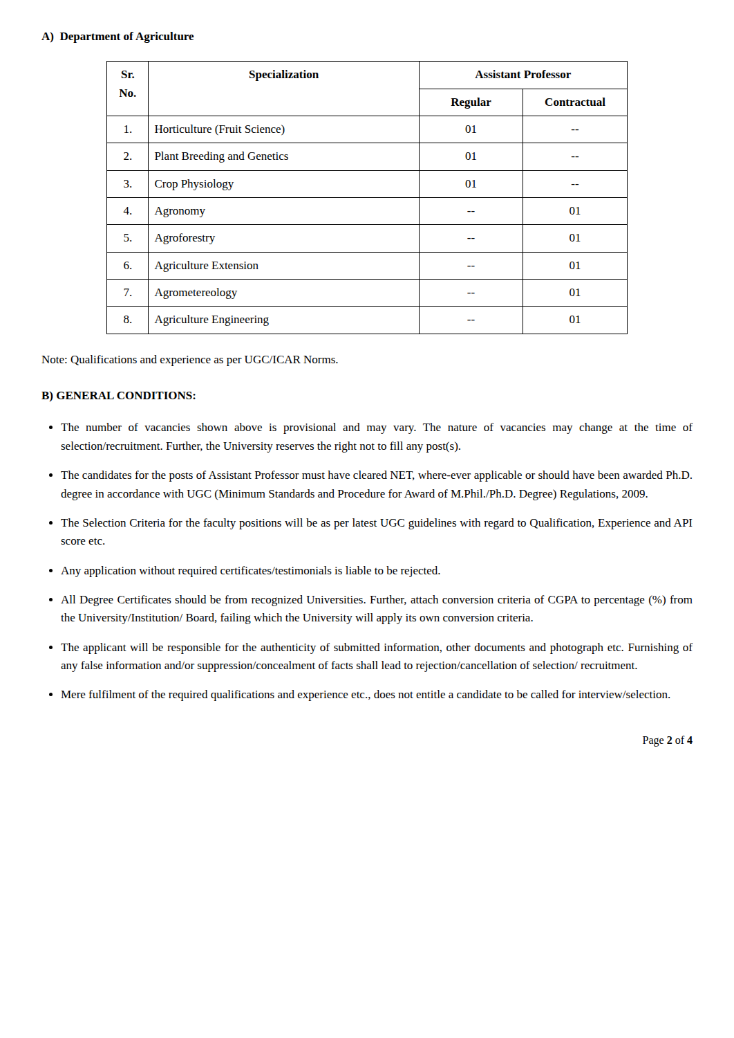A) Department of Agriculture
| Sr. No. | Specialization | Assistant Professor |
| --- | --- | --- |
| Regular | Contractual |
| 1. | Horticulture (Fruit Science) | 01 | -- |
| 2. | Plant Breeding and Genetics | 01 | -- |
| 3. | Crop Physiology | 01 | -- |
| 4. | Agronomy | -- | 01 |
| 5. | Agroforestry | -- | 01 |
| 6. | Agriculture Extension | -- | 01 |
| 7. | Agrometereology | -- | 01 |
| 8. | Agriculture Engineering | -- | 01 |
Note: Qualifications and experience as per UGC/ICAR Norms.
B) GENERAL CONDITIONS:
The number of vacancies shown above is provisional and may vary. The nature of vacancies may change at the time of selection/recruitment. Further, the University reserves the right not to fill any post(s).
The candidates for the posts of Assistant Professor must have cleared NET, where-ever applicable or should have been awarded Ph.D. degree in accordance with UGC (Minimum Standards and Procedure for Award of M.Phil./Ph.D. Degree) Regulations, 2009.
The Selection Criteria for the faculty positions will be as per latest UGC guidelines with regard to Qualification, Experience and API score etc.
Any application without required certificates/testimonials is liable to be rejected.
All Degree Certificates should be from recognized Universities. Further, attach conversion criteria of CGPA to percentage (%) from the University/Institution/ Board, failing which the University will apply its own conversion criteria.
The applicant will be responsible for the authenticity of submitted information, other documents and photograph etc. Furnishing of any false information and/or suppression/concealment of facts shall lead to rejection/cancellation of selection/ recruitment.
Mere fulfilment of the required qualifications and experience etc., does not entitle a candidate to be called for interview/selection.
Page 2 of 4